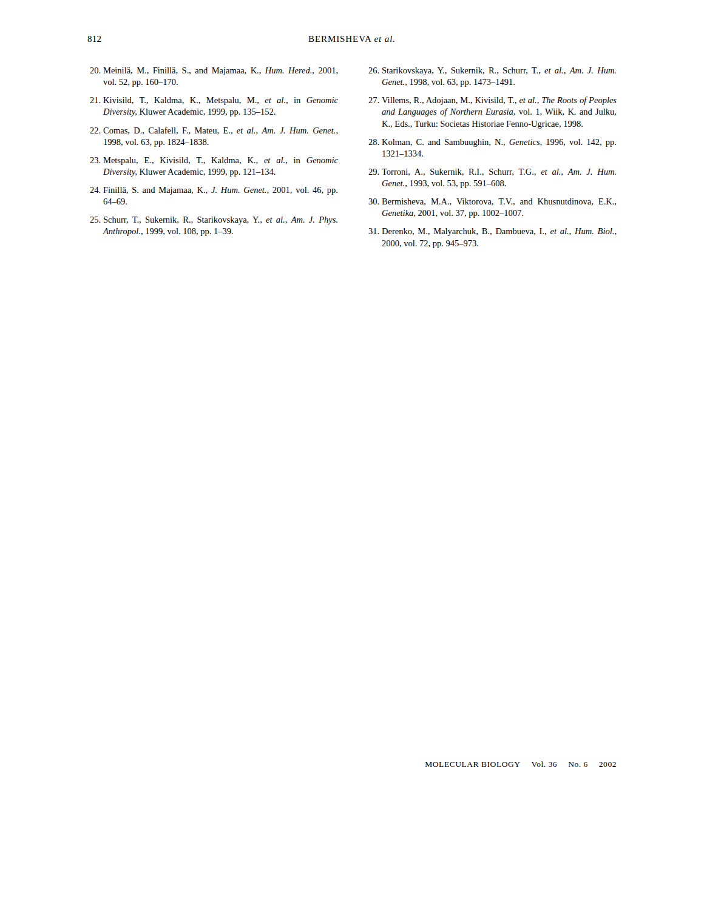812
BERMISHEVA et al.
20. Meinilä, M., Finillä, S., and Majamaa, K., Hum. Hered., 2001, vol. 52, pp. 160–170.
21. Kivisild, T., Kaldma, K., Metspalu, M., et al., in Genomic Diversity, Kluwer Academic, 1999, pp. 135–152.
22. Comas, D., Calafell, F., Mateu, E., et al., Am. J. Hum. Genet., 1998, vol. 63, pp. 1824–1838.
23. Metspalu, E., Kivisild, T., Kaldma, K., et al., in Genomic Diversity, Kluwer Academic, 1999, pp. 121–134.
24. Finillä, S. and Majamaa, K., J. Hum. Genet., 2001, vol. 46, pp. 64–69.
25. Schurr, T., Sukernik, R., Starikovskaya, Y., et al., Am. J. Phys. Anthropol., 1999, vol. 108, pp. 1–39.
26. Starikovskaya, Y., Sukernik, R., Schurr, T., et al., Am. J. Hum. Genet., 1998, vol. 63, pp. 1473–1491.
27. Villems, R., Adojaan, M., Kivisild, T., et al., The Roots of Peoples and Languages of Northern Eurasia, vol. 1, Wiik, K. and Julku, K., Eds., Turku: Societas Historiae Fenno-Ugricae, 1998.
28. Kolman, C. and Sambuughin, N., Genetics, 1996, vol. 142, pp. 1321–1334.
29. Torroni, A., Sukernik, R.I., Schurr, T.G., et al., Am. J. Hum. Genet., 1993, vol. 53, pp. 591–608.
30. Bermisheva, M.A., Viktorova, T.V., and Khusnutdinova, E.K., Genetika, 2001, vol. 37, pp. 1002–1007.
31. Derenko, M., Malyarchuk, B., Dambueva, I., et al., Hum. Biol., 2000, vol. 72, pp. 945–973.
MOLECULAR BIOLOGY Vol. 36 No. 6 2002